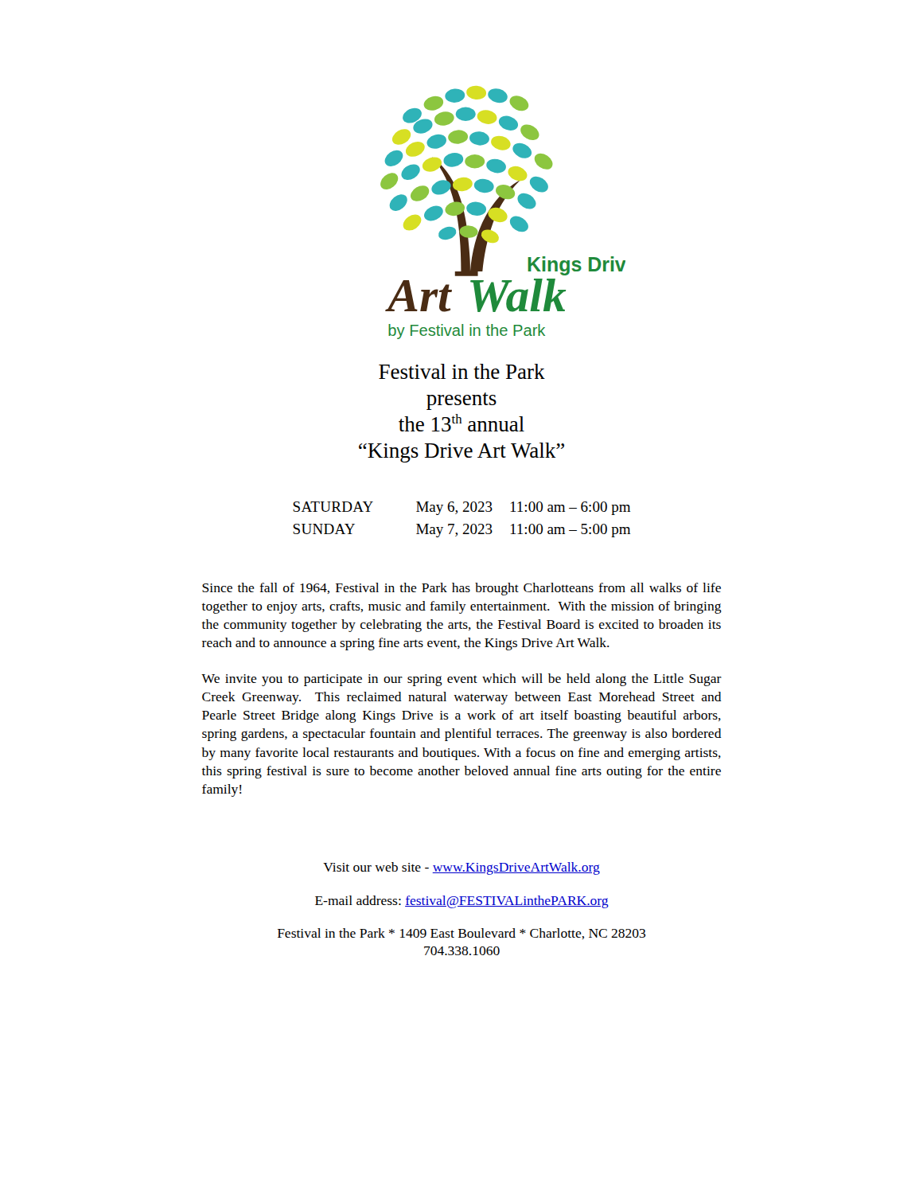Kings Drive Art Walk by Festival in the Park
Festival in the Park
presents
the 13th annual
“Kings Drive Art Walk”
| SATURDAY | May 6, 2023 | 11:00 am – 6:00 pm |
| SUNDAY | May 7, 2023 | 11:00 am – 5:00 pm |
Since the fall of 1964, Festival in the Park has brought Charlotteans from all walks of life together to enjoy arts, crafts, music and family entertainment. With the mission of bringing the community together by celebrating the arts, the Festival Board is excited to broaden its reach and to announce a spring fine arts event, the Kings Drive Art Walk.
We invite you to participate in our spring event which will be held along the Little Sugar Creek Greenway. This reclaimed natural waterway between East Morehead Street and Pearle Street Bridge along Kings Drive is a work of art itself boasting beautiful arbors, spring gardens, a spectacular fountain and plentiful terraces. The greenway is also bordered by many favorite local restaurants and boutiques. With a focus on fine and emerging artists, this spring festival is sure to become another beloved annual fine arts outing for the entire family!
Visit our web site - www.KingsDriveArtWalk.org
E-mail address: festival@FESTIVALinthePARK.org
Festival in the Park * 1409 East Boulevard * Charlotte, NC 28203
704.338.1060